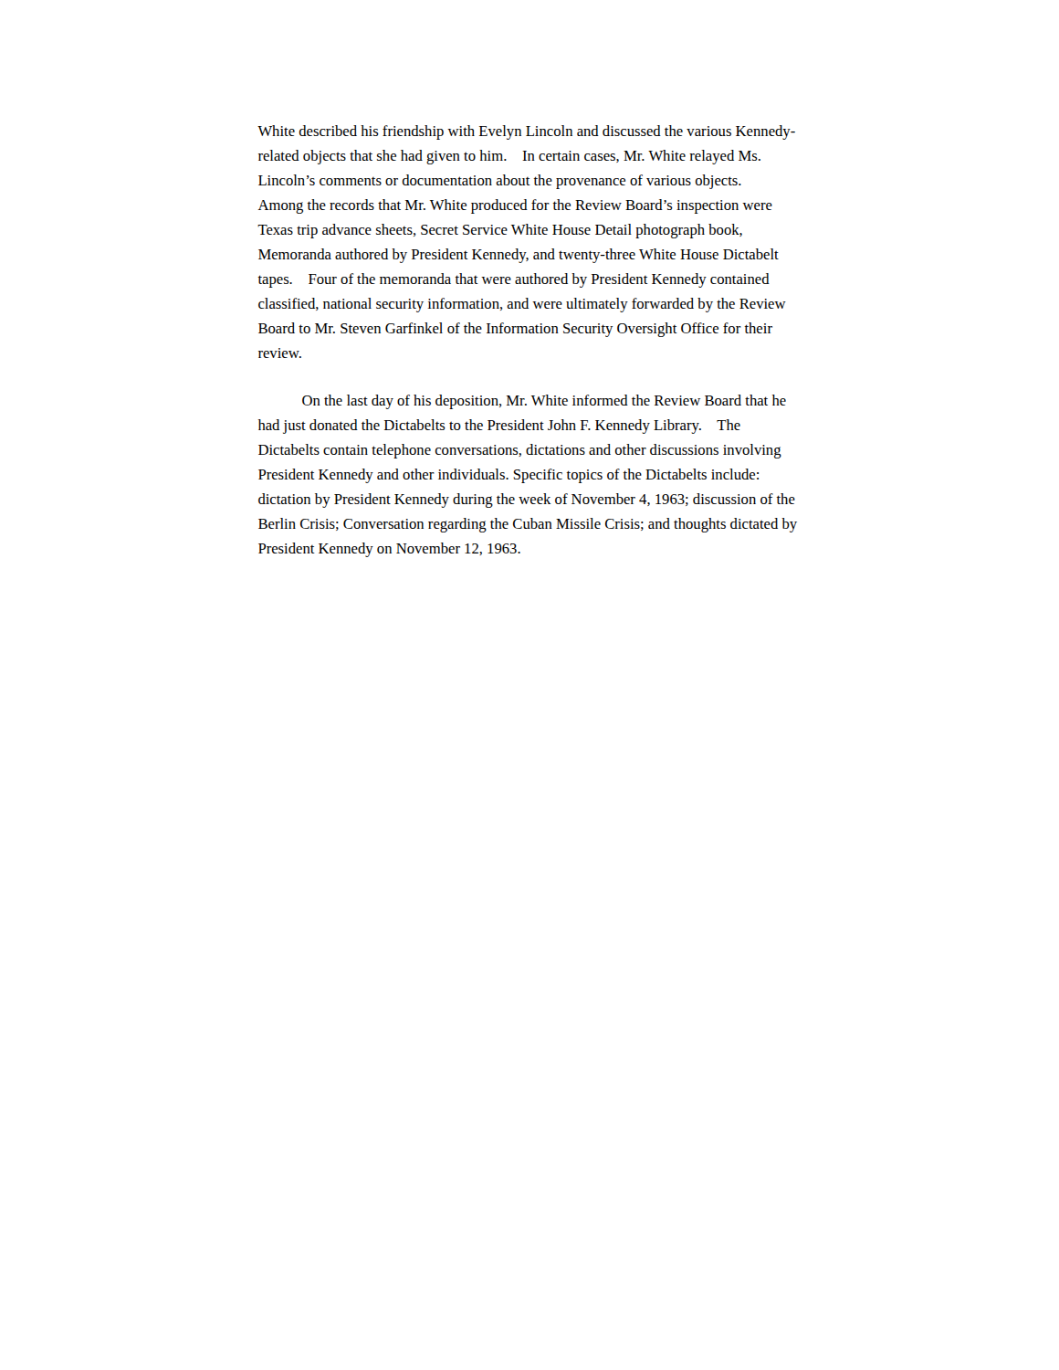White described his friendship with Evelyn Lincoln and discussed the various Kennedy-related objects that she had given to him. In certain cases, Mr. White relayed Ms. Lincoln’s comments or documentation about the provenance of various objects. Among the records that Mr. White produced for the Review Board’s inspection were Texas trip advance sheets, Secret Service White House Detail photograph book, Memoranda authored by President Kennedy, and twenty-three White House Dictabelt tapes. Four of the memoranda that were authored by President Kennedy contained classified, national security information, and were ultimately forwarded by the Review Board to Mr. Steven Garfinkel of the Information Security Oversight Office for their review.
On the last day of his deposition, Mr. White informed the Review Board that he had just donated the Dictabelts to the President John F. Kennedy Library. The Dictabelts contain telephone conversations, dictations and other discussions involving President Kennedy and other individuals. Specific topics of the Dictabelts include: dictation by President Kennedy during the week of November 4, 1963; discussion of the Berlin Crisis; Conversation regarding the Cuban Missile Crisis; and thoughts dictated by President Kennedy on November 12, 1963.